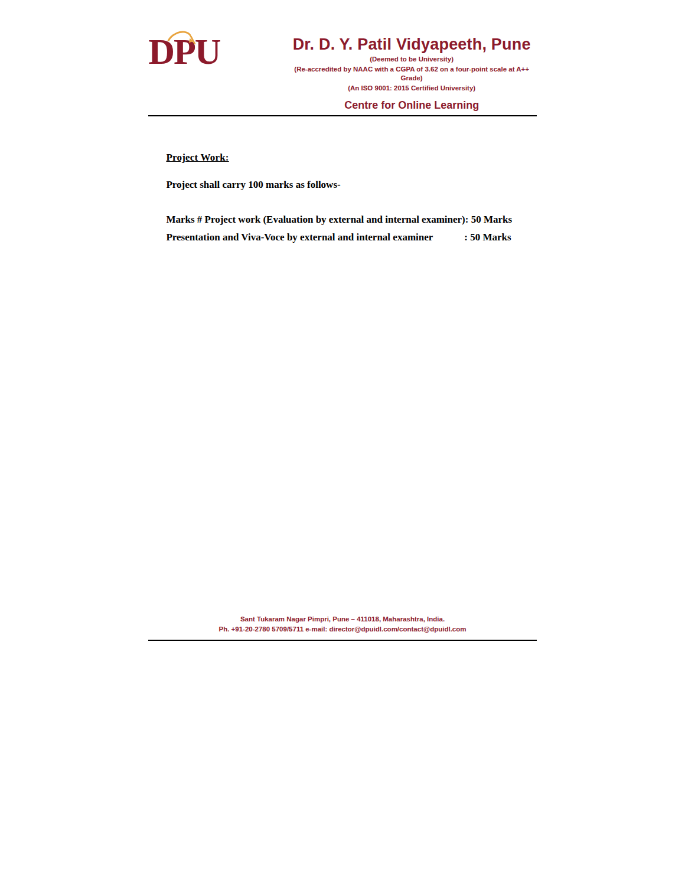D PU
Dr. D. Y. Patil Vidyapeeth, Pune
(Deemed to be University)
(Re-accredited by NAAC with a CGPA of 3.62 on a four-point scale at A++ Grade)
(An ISO 9001: 2015 Certified University)
Centre for Online Learning
Project Work:
Project shall carry 100 marks as follows-
Marks # Project work (Evaluation by external and internal examiner): 50 Marks
Presentation and Viva-Voce by external and internal examiner : 50 Marks
Sant Tukaram Nagar Pimpri, Pune – 411018, Maharashtra, India.
Ph. +91-20-2780 5709/5711 e-mail: director@dpuidl.com/contact@dpuidl.com